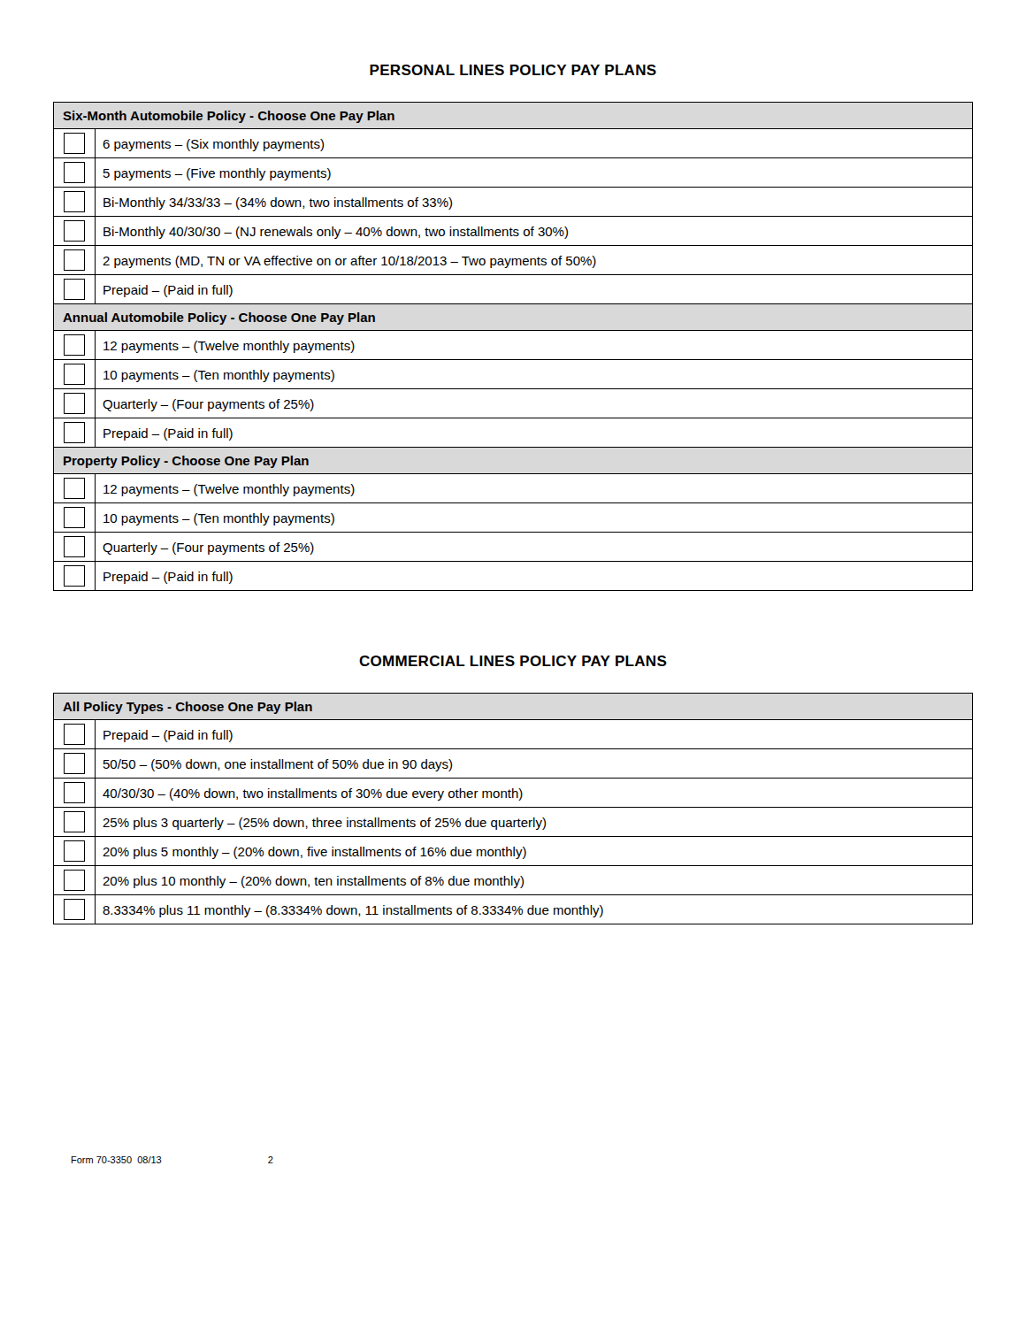PERSONAL LINES POLICY PAY PLANS
| Six-Month Automobile Policy - Choose One Pay Plan |
| | 6 payments – (Six monthly payments) |
| | 5 payments – (Five monthly payments) |
| | Bi-Monthly 34/33/33 – (34% down, two installments of 33%) |
| | Bi-Monthly 40/30/30 – (NJ renewals only – 40% down, two installments of 30%) |
| | 2 payments (MD, TN or VA effective on or after 10/18/2013 – Two payments of 50%) |
| | Prepaid – (Paid in full) |
| Annual Automobile Policy - Choose One Pay Plan |
| | 12 payments – (Twelve monthly payments) |
| | 10 payments – (Ten monthly payments) |
| | Quarterly – (Four payments of 25%) |
| | Prepaid – (Paid in full) |
| Property Policy - Choose One Pay Plan |
| | 12 payments – (Twelve monthly payments) |
| | 10 payments – (Ten monthly payments) |
| | Quarterly – (Four payments of 25%) |
| | Prepaid – (Paid in full) |
COMMERCIAL LINES POLICY PAY PLANS
| All Policy Types - Choose One Pay Plan |
| | Prepaid – (Paid in full) |
| | 50/50 – (50% down, one installment of 50% due in 90 days) |
| | 40/30/30 – (40% down, two installments of 30% due every other month) |
| | 25% plus 3 quarterly – (25% down, three installments of 25% due quarterly) |
| | 20% plus 5 monthly – (20% down, five installments of 16% due monthly) |
| | 20% plus 10 monthly – (20% down, ten installments of 8% due monthly) |
| | 8.3334% plus 11 monthly – (8.3334% down, 11 installments of 8.3334% due monthly) |
Form 70-3350 08/13 2